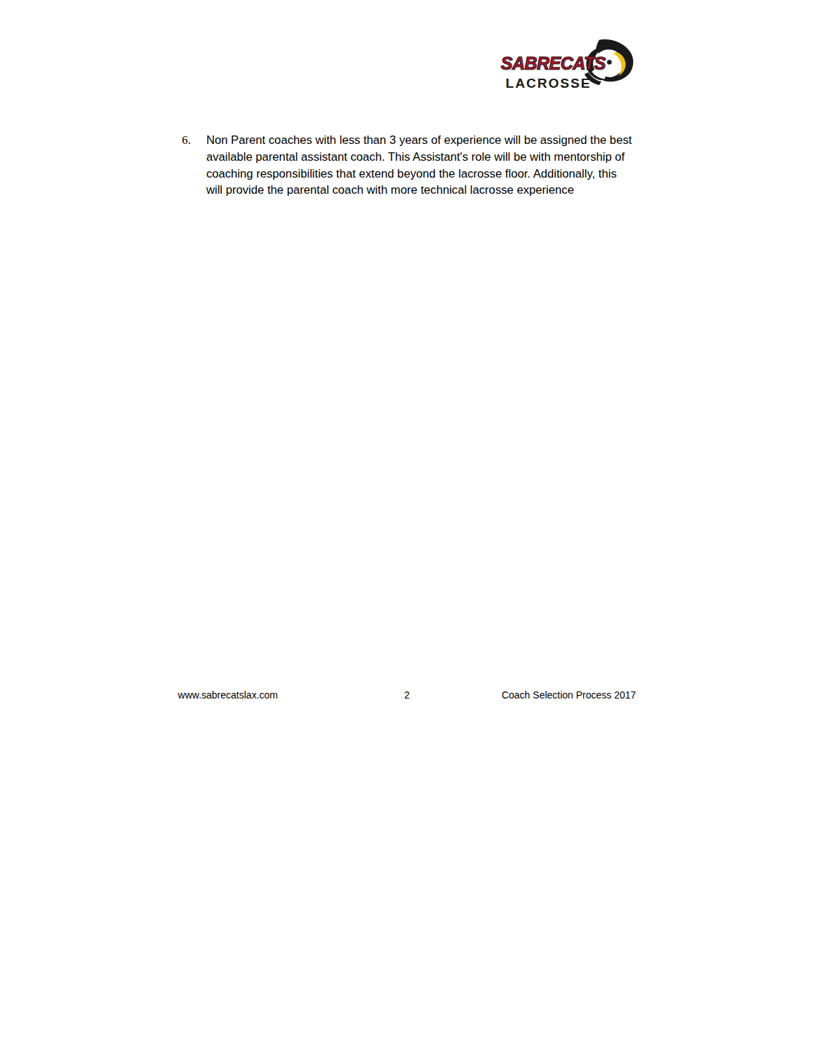Sabrecats Lacrosse SABRECATS LACROSSE
6. Non Parent coaches with less than 3 years of experience will be assigned the best available parental assistant coach. This Assistant's role will be with mentorship of coaching responsibilities that extend beyond the lacrosse floor. Additionally, this will provide the parental coach with more technical lacrosse experience
www.sabrecatslax.com
2
Coach Selection Process 2017